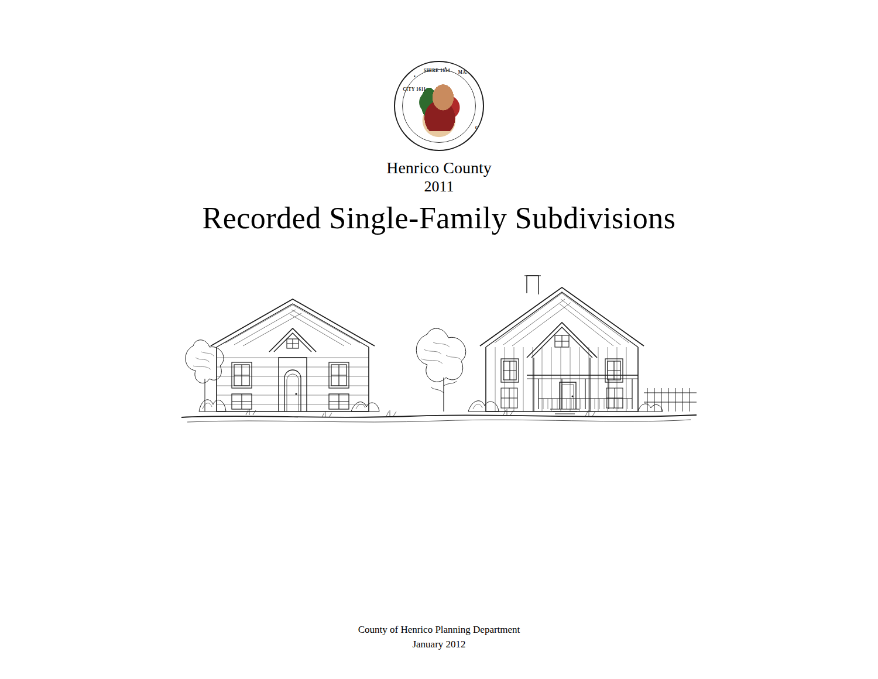CITY 1611 • SHIRE 1634 • MANAGER 1934 COUNTY OF HENRICO, VIRGINIA
Henrico County
2011
Recorded Single-Family Subdivisions
County of Henrico Planning Department
January 2012